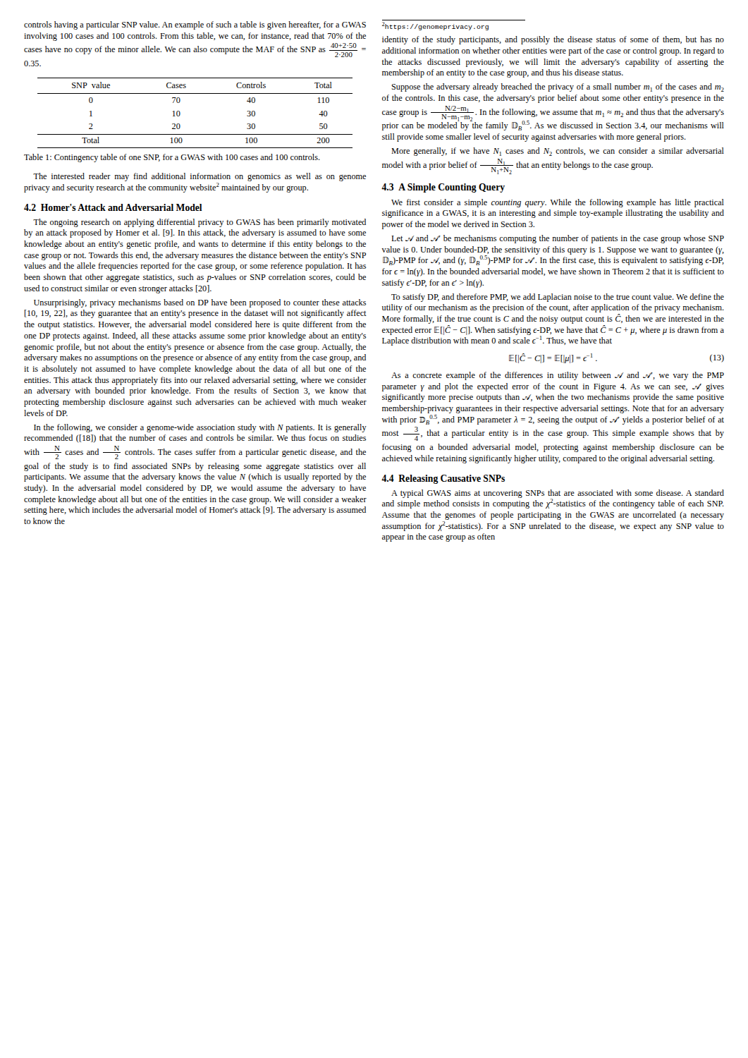controls having a particular SNP value. An example of such a table is given hereafter, for a GWAS involving 100 cases and 100 controls. From this table, we can, for instance, read that 70% of the cases have no copy of the minor allele. We can also compute the MAF of the SNP as 40+2·502·200 = 0.35.
| SNP value | Cases | Controls | Total |
| --- | --- | --- | --- |
| 0 | 70 | 40 | 110 |
| 1 | 10 | 30 | 40 |
| 2 | 20 | 30 | 50 |
| Total | 100 | 100 | 200 |
Table 1: Contingency table of one SNP, for a GWAS with 100 cases and 100 controls.
The interested reader may find additional information on genomics as well as on genome privacy and security research at the community website2 maintained by our group.
4.2 Homer's Attack and Adversarial Model
The ongoing research on applying differential privacy to GWAS has been primarily motivated by an attack proposed by Homer et al. [9]. In this attack, the adversary is assumed to have some knowledge about an entity's genetic profile, and wants to determine if this entity belongs to the case group or not. Towards this end, the adversary measures the distance between the entity's SNP values and the allele frequencies reported for the case group, or some reference population. It has been shown that other aggregate statistics, such as p-values or SNP correlation scores, could be used to construct similar or even stronger attacks [20].
Unsurprisingly, privacy mechanisms based on DP have been proposed to counter these attacks [10, 19, 22], as they guarantee that an entity's presence in the dataset will not significantly affect the output statistics. However, the adversarial model considered here is quite different from the one DP protects against. Indeed, all these attacks assume some prior knowledge about an entity's genomic profile, but not about the entity's presence or absence from the case group. Actually, the adversary makes no assumptions on the presence or absence of any entity from the case group, and it is absolutely not assumed to have complete knowledge about the data of all but one of the entities. This attack thus appropriately fits into our relaxed adversarial setting, where we consider an adversary with bounded prior knowledge. From the results of Section 3, we know that protecting membership disclosure against such adversaries can be achieved with much weaker levels of DP.
In the following, we consider a genome-wide association study with N patients. It is generally recommended ([18]) that the number of cases and controls be similar. We thus focus on studies with N 2 cases and N 2 controls. The cases suffer from a particular genetic disease, and the goal of the study is to find associated SNPs by releasing some aggregate statistics over all participants. We assume that the adversary knows the value N (which is usually reported by the study). In the adversarial model considered by DP, we would assume the adversary to have complete knowledge about all but one of the entities in the case group. We will consider a weaker setting here, which includes the adversarial model of Homer's attack [9]. The adversary is assumed to know the
2https://genomeprivacy.org
identity of the study participants, and possibly the disease status of some of them, but has no additional information on whether other entities were part of the case or control group. In regard to the attacks discussed previously, we will limit the adversary's capability of asserting the membership of an entity to the case group, and thus his disease status.
Suppose the adversary already breached the privacy of a small number m1 of the cases and m2 of the controls. In this case, the adversary's prior belief about some other entity's presence in the case group is N/2−m1 N−m1−m2. In the following, we assume that m1 ≈ m2 and thus that the adversary's prior can be modeled by the family 𝔻B0.5. As we discussed in Section 3.4, our mechanisms will still provide some smaller level of security against adversaries with more general priors.
More generally, if we have N1 cases and N2 controls, we can consider a similar adversarial model with a prior belief of N1 N1+N2 that an entity belongs to the case group.
4.3 A Simple Counting Query
We first consider a simple counting query. While the following example has little practical significance in a GWAS, it is an interesting and simple toy-example illustrating the usability and power of the model we derived in Section 3.
Let 𝒜 and 𝒜′ be mechanisms computing the number of patients in the case group whose SNP value is 0. Under bounded-DP, the sensitivity of this query is 1. Suppose we want to guarantee (γ, 𝔻B)-PMP for 𝒜, and (γ, 𝔻B0.5)-PMP for 𝒜′. In the first case, this is equivalent to satisfying ϵ-DP, for ϵ = ln(γ). In the bounded adversarial model, we have shown in Theorem 2 that it is sufficient to satisfy ϵ′-DP, for an ϵ′ > ln(γ).
To satisfy DP, and therefore PMP, we add Laplacian noise to the true count value. We define the utility of our mechanism as the precision of the count, after application of the privacy mechanism. More formally, if the true count is C and the noisy output count is Ĉ, then we are interested in the expected error 𝔼[|Ĉ − C|]. When satisfying ϵ-DP, we have that Ĉ = C + μ, where μ is drawn from a Laplace distribution with mean 0 and scale ϵ−1. Thus, we have that
𝔼[|Ĉ − C|] = 𝔼[|μ|] = ϵ−1 .(13)
As a concrete example of the differences in utility between 𝒜 and 𝒜′, we vary the PMP parameter γ and plot the expected error of the count in Figure 4. As we can see, 𝒜′ gives significantly more precise outputs than 𝒜, when the two mechanisms provide the same positive membership-privacy guarantees in their respective adversarial settings. Note that for an adversary with prior 𝔻B0.5, and PMP parameter λ = 2, seeing the output of 𝒜′ yields a posterior belief of at most 34, that a particular entity is in the case group. This simple example shows that by focusing on a bounded adversarial model, protecting against membership disclosure can be achieved while retaining significantly higher utility, compared to the original adversarial setting.
4.4 Releasing Causative SNPs
A typical GWAS aims at uncovering SNPs that are associated with some disease. A standard and simple method consists in computing the χ2-statistics of the contingency table of each SNP. Assume that the genomes of people participating in the GWAS are uncorrelated (a necessary assumption for χ2-statistics). For a SNP unrelated to the disease, we expect any SNP value to appear in the case group as often